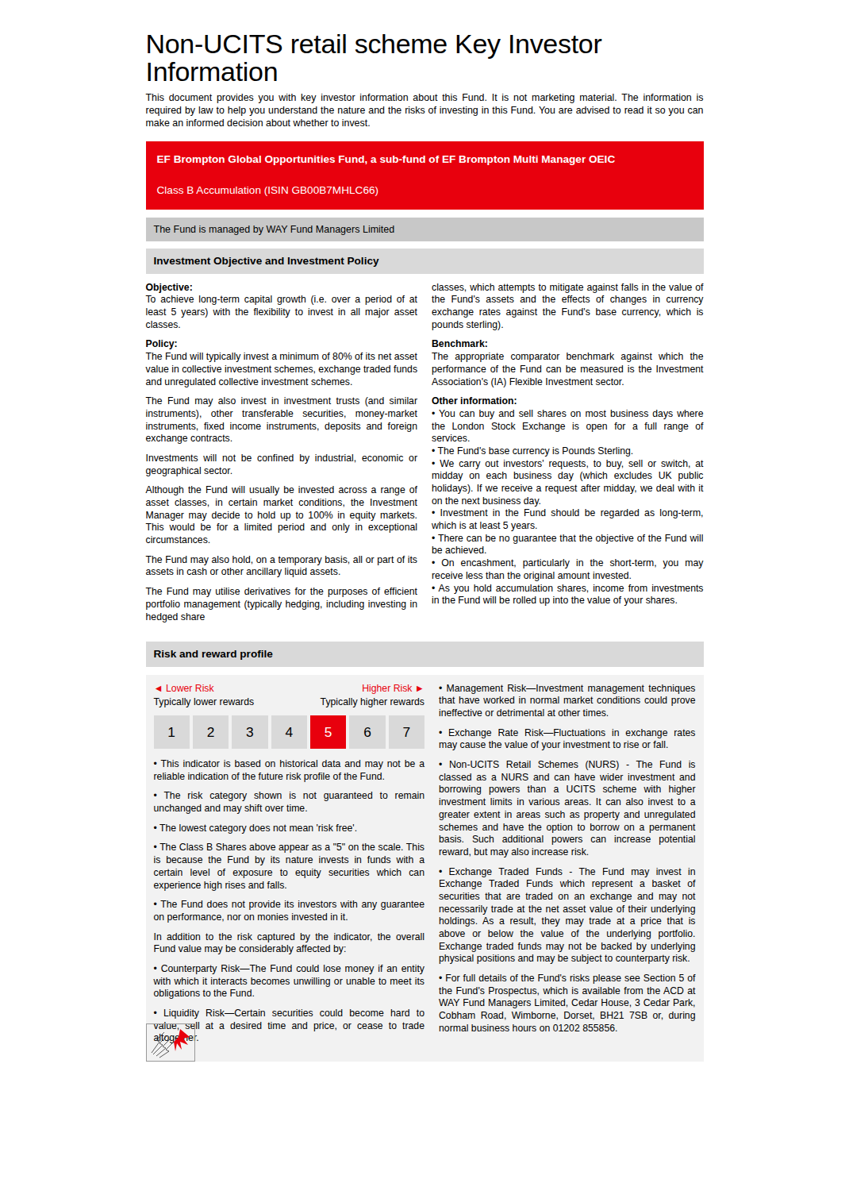Non-UCITS retail scheme Key Investor Information
This document provides you with key investor information about this Fund. It is not marketing material. The information is required by law to help you understand the nature and the risks of investing in this Fund. You are advised to read it so you can make an informed decision about whether to invest.
EF Brompton Global Opportunities Fund, a sub-fund of EF Brompton Multi Manager OEIC
Class B Accumulation (ISIN GB00B7MHLC66)
The Fund is managed by WAY Fund Managers Limited
Investment Objective and Investment Policy
Objective:
To achieve long-term capital growth (i.e. over a period of at least 5 years) with the flexibility to invest in all major asset classes.
Policy:
The Fund will typically invest a minimum of 80% of its net asset value in collective investment schemes, exchange traded funds and unregulated collective investment schemes.
The Fund may also invest in investment trusts (and similar instruments), other transferable securities, money-market instruments, fixed income instruments, deposits and foreign exchange contracts.
Investments will not be confined by industrial, economic or geographical sector.
Although the Fund will usually be invested across a range of asset classes, in certain market conditions, the Investment Manager may decide to hold up to 100% in equity markets. This would be for a limited period and only in exceptional circumstances.
The Fund may also hold, on a temporary basis, all or part of its assets in cash or other ancillary liquid assets.
The Fund may utilise derivatives for the purposes of efficient portfolio management (typically hedging, including investing in hedged share
classes, which attempts to mitigate against falls in the value of the Fund's assets and the effects of changes in currency exchange rates against the Fund's base currency, which is pounds sterling).
Benchmark:
The appropriate comparator benchmark against which the performance of the Fund can be measured is the Investment Association's (IA) Flexible Investment sector.
Other information:
• You can buy and sell shares on most business days where the London Stock Exchange is open for a full range of services.
• The Fund's base currency is Pounds Sterling.
• We carry out investors' requests, to buy, sell or switch, at midday on each business day (which excludes UK public holidays). If we receive a request after midday, we deal with it on the next business day.
• Investment in the Fund should be regarded as long-term, which is at least 5 years.
• There can be no guarantee that the objective of the Fund will be achieved.
• On encashment, particularly in the short-term, you may receive less than the original amount invested.
• As you hold accumulation shares, income from investments in the Fund will be rolled up into the value of your shares.
Risk and reward profile
◄ Lower Risk Higher Risk ►
Typically lower rewards Typically higher rewards
1
2
3
4
5
6
7
• This indicator is based on historical data and may not be a reliable indication of the future risk profile of the Fund.
• The risk category shown is not guaranteed to remain unchanged and may shift over time.
• The lowest category does not mean 'risk free'.
• The Class B Shares above appear as a "5" on the scale. This is because the Fund by its nature invests in funds with a certain level of exposure to equity securities which can experience high rises and falls.
• The Fund does not provide its investors with any guarantee on performance, nor on monies invested in it.
In addition to the risk captured by the indicator, the overall Fund value may be considerably affected by:
• Counterparty Risk—The Fund could lose money if an entity with which it interacts becomes unwilling or unable to meet its obligations to the Fund.
• Liquidity Risk—Certain securities could become hard to value, sell at a desired time and price, or cease to trade altogether.
• Management Risk—Investment management techniques that have worked in normal market conditions could prove ineffective or detrimental at other times.
• Exchange Rate Risk—Fluctuations in exchange rates may cause the value of your investment to rise or fall.
• Non-UCITS Retail Schemes (NURS) - The Fund is classed as a NURS and can have wider investment and borrowing powers than a UCITS scheme with higher investment limits in various areas. It can also invest to a greater extent in areas such as property and unregulated schemes and have the option to borrow on a permanent basis. Such additional powers can increase potential reward, but may also increase risk.
• Exchange Traded Funds - The Fund may invest in Exchange Traded Funds which represent a basket of securities that are traded on an exchange and may not necessarily trade at the net asset value of their underlying holdings. As a result, they may trade at a price that is above or below the value of the underlying portfolio. Exchange traded funds may not be backed by underlying physical positions and may be subject to counterparty risk.
• For full details of the Fund's risks please see Section 5 of the Fund's Prospectus, which is available from the ACD at WAY Fund Managers Limited, Cedar House, 3 Cedar Park, Cobham Road, Wimborne, Dorset, BH21 7SB or, during normal business hours on 01202 855856.